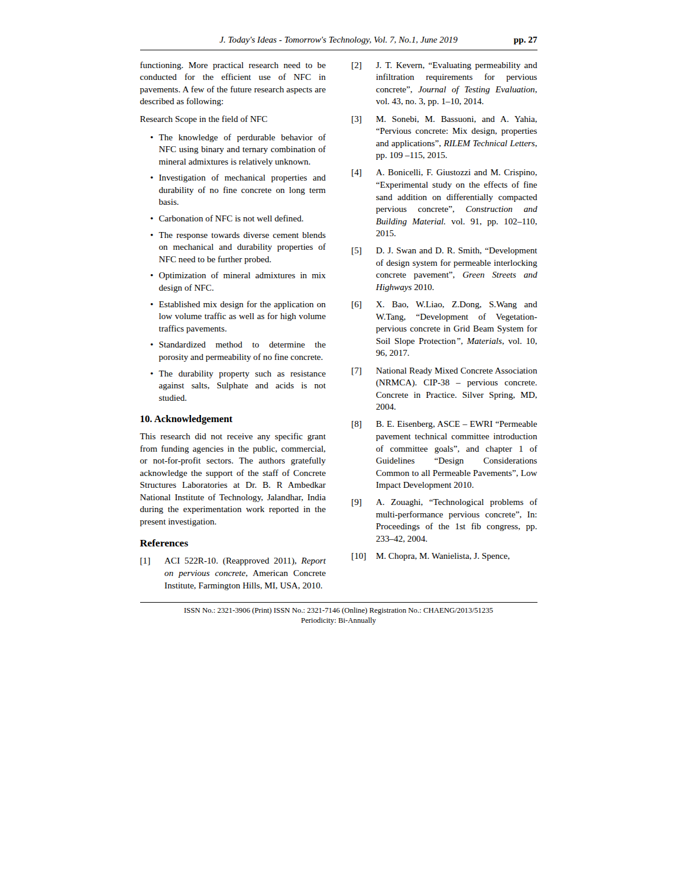J. Today's Ideas - Tomorrow's Technology, Vol. 7, No.1, June 2019 pp. 27
functioning. More practical research need to be conducted for the efficient use of NFC in pavements. A few of the future research aspects are described as following:
Research Scope in the field of NFC
The knowledge of perdurable behavior of NFC using binary and ternary combination of mineral admixtures is relatively unknown.
Investigation of mechanical properties and durability of no fine concrete on long term basis.
Carbonation of NFC is not well defined.
The response towards diverse cement blends on mechanical and durability properties of NFC need to be further probed.
Optimization of mineral admixtures in mix design of NFC.
Established mix design for the application on low volume traffic as well as for high volume traffics pavements.
Standardized method to determine the porosity and permeability of no fine concrete.
The durability property such as resistance against salts, Sulphate and acids is not studied.
10. Acknowledgement
This research did not receive any specific grant from funding agencies in the public, commercial, or not-for-profit sectors. The authors gratefully acknowledge the support of the staff of Concrete Structures Laboratories at Dr. B. R Ambedkar National Institute of Technology, Jalandhar, India during the experimentation work reported in the present investigation.
References
ACI 522R-10. (Reapproved 2011), Report on pervious concrete, American Concrete Institute, Farmington Hills, MI, USA, 2010.
J. T. Kevern, “Evaluating permeability and infiltration requirements for pervious concrete”, Journal of Testing Evaluation, vol. 43, no. 3, pp. 1–10, 2014.
M. Sonebi, M. Bassuoni, and A. Yahia, “Pervious concrete: Mix design, properties and applications”, RILEM Technical Letters, pp. 109 –115, 2015.
A. Bonicelli, F. Giustozzi and M. Crispino, “Experimental study on the effects of fine sand addition on differentially compacted pervious concrete”, Construction and Building Material. vol. 91, pp. 102–110, 2015.
D. J. Swan and D. R. Smith, “Development of design system for permeable interlocking concrete pavement”, Green Streets and Highways 2010.
X. Bao, W.Liao, Z.Dong, S.Wang and W.Tang, “Development of Vegetation- pervious concrete in Grid Beam System for Soil Slope Protection”, Materials, vol. 10, 96, 2017.
National Ready Mixed Concrete Association (NRMCA). CIP-38 – pervious concrete. Concrete in Practice. Silver Spring, MD, 2004.
B. E. Eisenberg, ASCE – EWRI “Permeable pavement technical committee introduction of committee goals”, and chapter 1 of Guidelines “Design Considerations Common to all Permeable Pavements”, Low Impact Development 2010.
A. Zouaghi, “Technological problems of multi-performance pervious concrete”, In: Proceedings of the 1st fib congress, pp. 233–42, 2004.
M. Chopra, M. Wanielista, J. Spence,
ISSN No.: 2321-3906 (Print) ISSN No.: 2321-7146 (Online) Registration No.: CHAENG/2013/51235
Periodicity: Bi-Annually